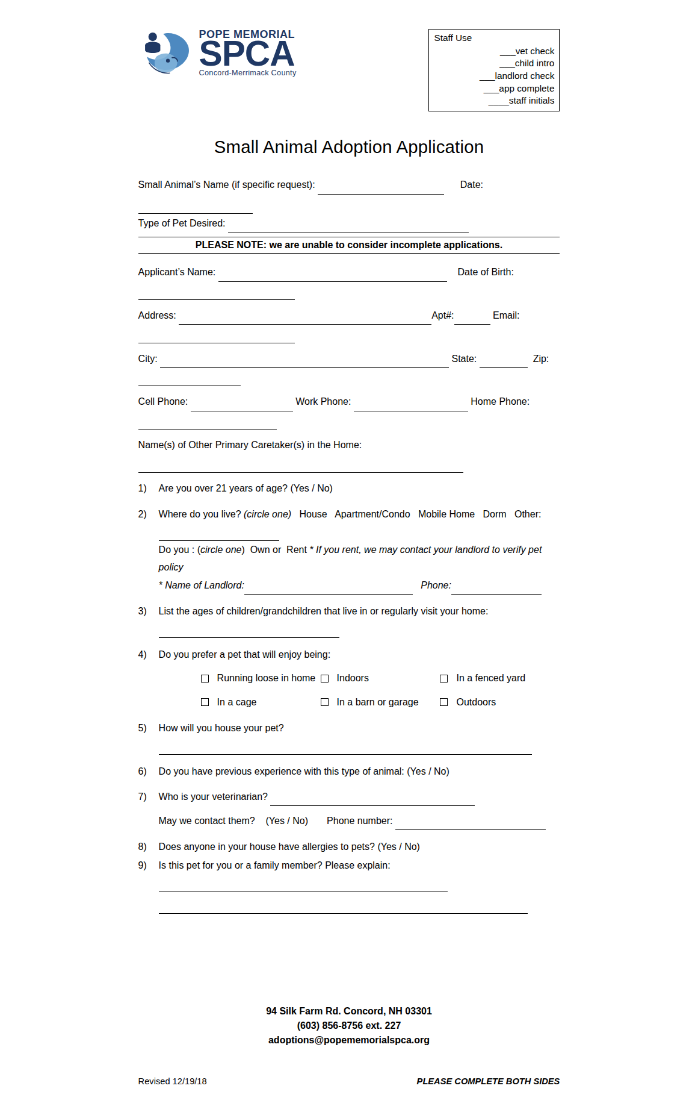POPE MEMORIAL SPCA Concord-Merrimack County
Staff Use ___vet check ___child intro ___landlord check ___app complete ____staff initials
Small Animal Adoption Application
Small Animal’s Name (if specific request): Date:
Type of Pet Desired:
PLEASE NOTE: we are unable to consider incomplete applications.
Applicant’s Name: Date of Birth:
Address: Apt#: Email:
City: State: Zip:
Cell Phone: Work Phone: Home Phone:
Name(s) of Other Primary Caretaker(s) in the Home:
Are you over 21 years of age? (Yes / No)
Where do you live? (circle one) House Apartment/Condo Mobile Home Dorm Other: Do you : (circle one) Own or Rent * If you rent, we may contact your landlord to verify pet policy * Name of Landlord: Phone:
List the ages of children/grandchildren that live in or regularly visit your home:
Do you prefer a pet that will enjoy being:
Running loose in home
Indoors
In a fenced yard
In a cage
In a barn or garage
Outdoors
How will you house your pet?
Do you have previous experience with this type of animal: (Yes / No)
Who is your veterinarian?
May we contact them? (Yes / No) Phone number:
Does anyone in your house have allergies to pets? (Yes / No)
Is this pet for you or a family member? Please explain:
94 Silk Farm Rd. Concord, NH 03301
(603) 856-8756 ext. 227
adoptions@popememorialspca.org
Revised 12/19/18
PLEASE COMPLETE BOTH SIDES